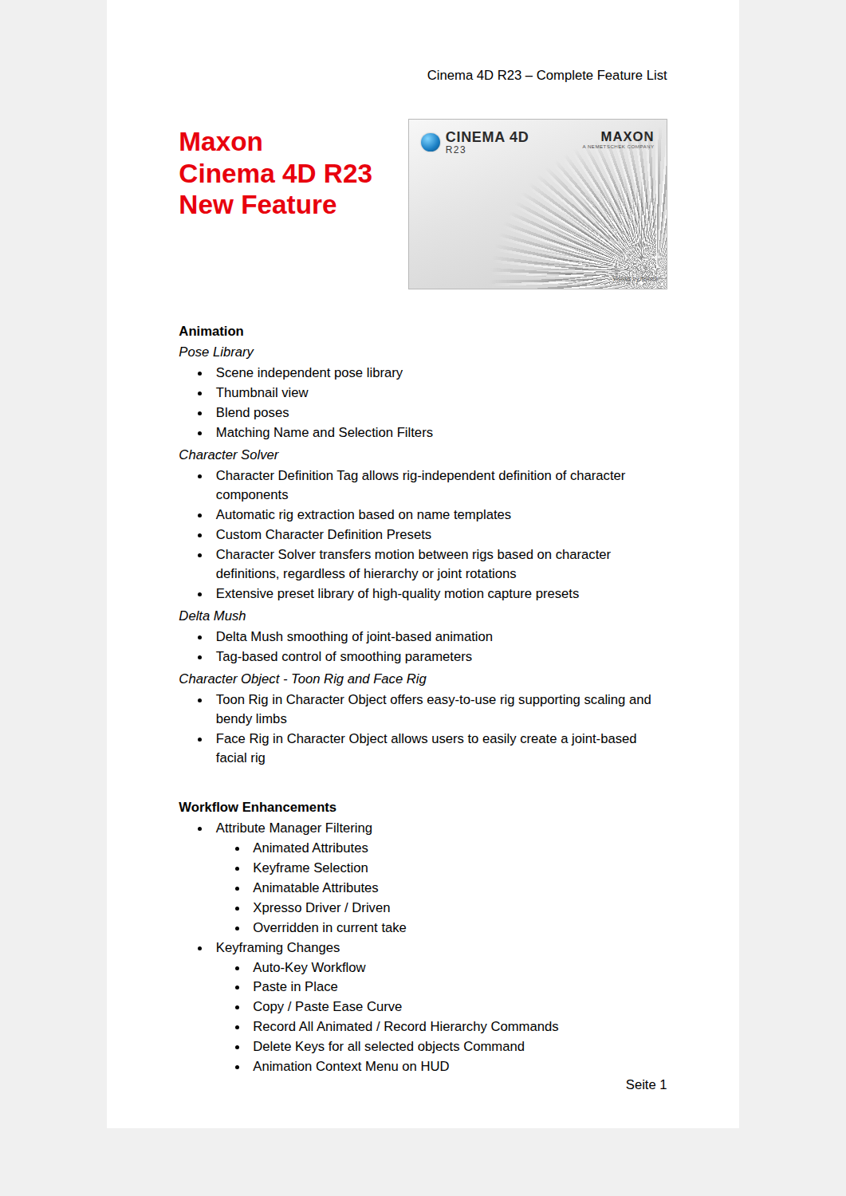Cinema 4D R23 – Complete Feature List
Maxon
Cinema 4D R23
New Feature
CINEMA 4D
R23
MAXON
A Nemetschek Company
Visuals by Tendril
Animation
Pose Library
Scene independent pose library
Thumbnail view
Blend poses
Matching Name and Selection Filters
Character Solver
Character Definition Tag allows rig-independent definition of character components
Automatic rig extraction based on name templates
Custom Character Definition Presets
Character Solver transfers motion between rigs based on character definitions, regardless of hierarchy or joint rotations
Extensive preset library of high-quality motion capture presets
Delta Mush
Delta Mush smoothing of joint-based animation
Tag-based control of smoothing parameters
Character Object - Toon Rig and Face Rig
Toon Rig in Character Object offers easy-to-use rig supporting scaling and bendy limbs
Face Rig in Character Object allows users to easily create a joint-based facial rig
Workflow Enhancements
Attribute Manager Filtering
Animated Attributes
Keyframe Selection
Animatable Attributes
Xpresso Driver / Driven
Overridden in current take
Keyframing Changes
Auto-Key Workflow
Paste in Place
Copy / Paste Ease Curve
Record All Animated / Record Hierarchy Commands
Delete Keys for all selected objects Command
Animation Context Menu on HUD
Seite 1